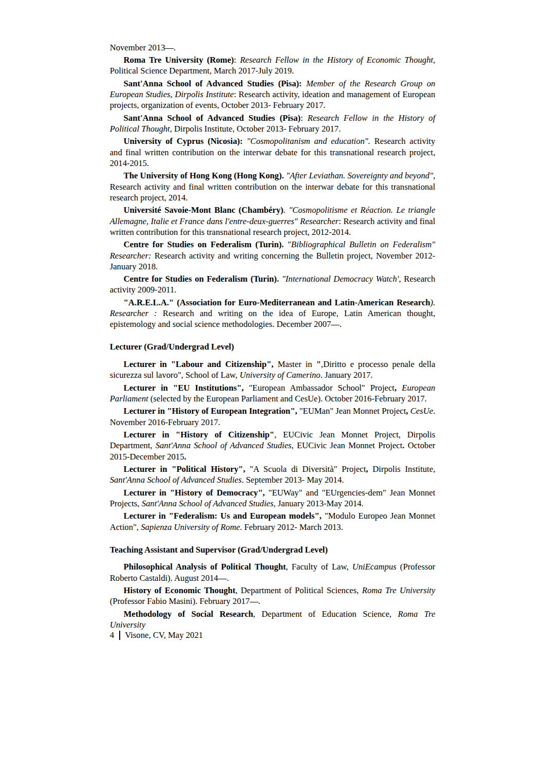November 2013—.
Roma Tre University (Rome): Research Fellow in the History of Economic Thought, Political Science Department, March 2017-July 2019.
Sant'Anna School of Advanced Studies (Pisa): Member of the Research Group on European Studies, Dirpolis Institute: Research activity, ideation and management of European projects, organization of events, October 2013- February 2017.
Sant'Anna School of Advanced Studies (Pisa): Research Fellow in the History of Political Thought, Dirpolis Institute, October 2013- February 2017.
University of Cyprus (Nicosia): "Cosmopolitanism and education". Research activity and final written contribution on the interwar debate for this transnational research project, 2014-2015.
The University of Hong Kong (Hong Kong). "After Leviathan. Sovereignty and beyond", Research activity and final written contribution on the interwar debate for this transnational research project, 2014.
Université Savoie-Mont Blanc (Chambéry). "Cosmopolitisme et Réaction. Le triangle Allemagne, Italie et France dans l'entre-deux-guerres" Researcher: Research activity and final written contribution for this transnational research project, 2012-2014.
Centre for Studies on Federalism (Turin). "Bibliographical Bulletin on Federalism" Researcher: Research activity and writing concerning the Bulletin project, November 2012-January 2018.
Centre for Studies on Federalism (Turin). "International Democracy Watch', Research activity 2009-2011.
"A.R.E.L.A." (Association for Euro-Mediterranean and Latin-American Research). Researcher : Research and writing on the idea of Europe, Latin American thought, epistemology and social science methodologies. December 2007—.
Lecturer (Grad/Undergrad Level)
Lecturer in "Labour and Citizenship", Master in ",Diritto e processo penale della sicurezza sul lavoro", School of Law, University of Camerino. January 2017.
Lecturer in "EU Institutions", "European Ambassador School" Project, European Parliament (selected by the European Parliament and CesUe). October 2016-February 2017.
Lecturer in "History of European Integration", "EUMan" Jean Monnet Project, CesUe. November 2016-February 2017.
Lecturer in "History of Citizenship", EUCivic Jean Monnet Project, Dirpolis Department, Sant'Anna School of Advanced Studies, EUCivic Jean Monnet Project. October 2015-December 2015.
Lecturer in "Political History", "A Scuola di Diversità" Project, Dirpolis Institute, Sant'Anna School of Advanced Studies. September 2013- May 2014.
Lecturer in "History of Democracy", "EUWay" and "EUrgencies-dem" Jean Monnet Projects, Sant'Anna School of Advanced Studies, January 2013-May 2014.
Lecturer in "Federalism: Us and European models", "Modulo Europeo Jean Monnet Action", Sapienza University of Rome. February 2012- March 2013.
Teaching Assistant and Supervisor (Grad/Undergrad Level)
Philosophical Analysis of Political Thought, Faculty of Law, UniEcampus (Professor Roberto Castaldi). August 2014—.
History of Economic Thought, Department of Political Sciences, Roma Tre University (Professor Fabio Masini). February 2017—.
Methodology of Social Research, Department of Education Science, Roma Tre University
4 Visone, CV, May 2021